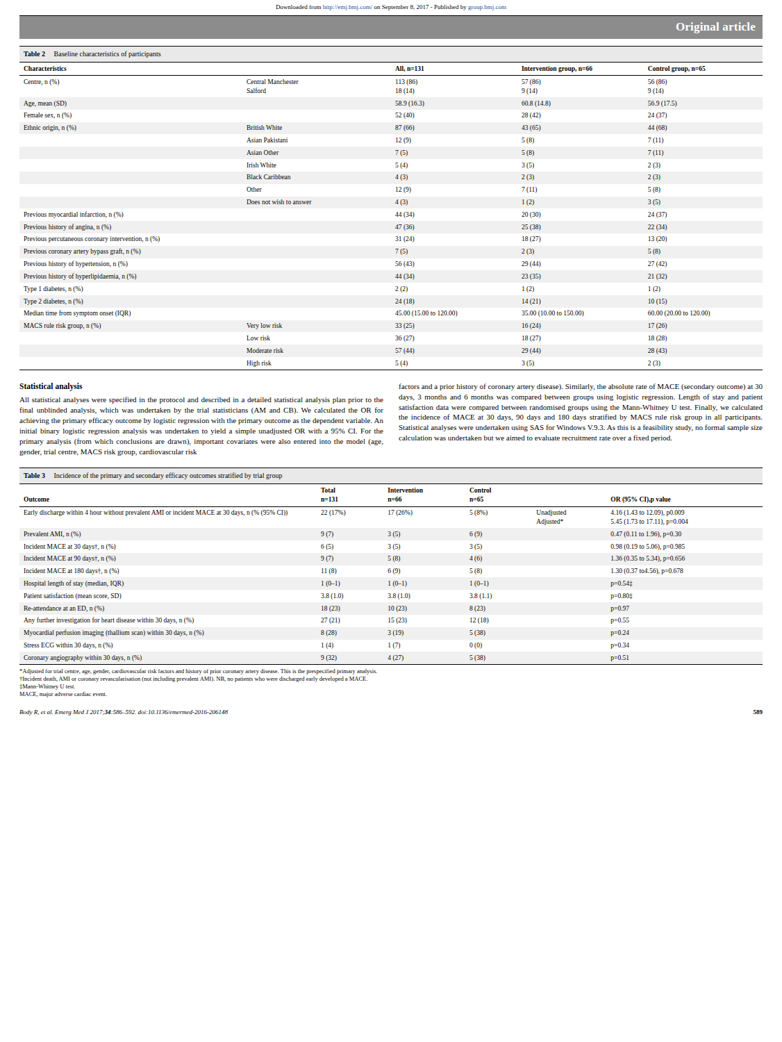Downloaded from http://emj.bmj.com/ on September 8, 2017 - Published by group.bmj.com
Original article
Table 2 Baseline characteristics of participants
| Characteristics | | All, n=131 | Intervention group, n=66 | Control group, n=65 |
| --- | --- | --- | --- | --- |
| Centre, n (%) | Central Manchester Salford | 113 (86) 18 (14) | 57 (86) 9 (14) | 56 (86) 9 (14) |
| Age, mean (SD) | | 58.9 (16.3) | 60.8 (14.8) | 56.9 (17.5) |
| Female sex, n (%) | | 52 (40) | 28 (42) | 24 (37) |
| Ethnic origin, n (%) | British White | 87 (66) | 43 (65) | 44 (68) |
| | Asian Pakistani | 12 (9) | 5 (8) | 7 (11) |
| | Asian Other | 7 (5) | 5 (8) | 7 (11) |
| | Irish White | 5 (4) | 3 (5) | 2 (3) |
| | Black Caribbean | 4 (3) | 2 (3) | 2 (3) |
| | Other | 12 (9) | 7 (11) | 5 (8) |
| | Does not wish to answer | 4 (3) | 1 (2) | 3 (5) |
| Previous myocardial infarction, n (%) | | 44 (34) | 20 (30) | 24 (37) |
| Previous history of angina, n (%) | | 47 (36) | 25 (38) | 22 (34) |
| Previous percutaneous coronary intervention, n (%) | | 31 (24) | 18 (27) | 13 (20) |
| Previous coronary artery bypass graft, n (%) | | 7 (5) | 2 (3) | 5 (8) |
| Previous history of hypertension, n (%) | | 56 (43) | 29 (44) | 27 (42) |
| Previous history of hyperlipidaemia, n (%) | | 44 (34) | 23 (35) | 21 (32) |
| Type 1 diabetes, n (%) | | 2 (2) | 1 (2) | 1 (2) |
| Type 2 diabetes, n (%) | | 24 (18) | 14 (21) | 10 (15) |
| Median time from symptom onset (IQR) | | 45.00 (15.00 to 120.00) | 35.00 (10.00 to 150.00) | 60.00 (20.00 to 120.00) |
| MACS rule risk group, n (%) | Very low risk | 33 (25) | 16 (24) | 17 (26) |
| | Low risk | 36 (27) | 18 (27) | 18 (28) |
| | Moderate risk | 57 (44) | 29 (44) | 28 (43) |
| | High risk | 5 (4) | 3 (5) | 2 (3) |
Statistical analysis
All statistical analyses were specified in the protocol and described in a detailed statistical analysis plan prior to the final unblinded analysis, which was undertaken by the trial statisticians (AM and CB). We calculated the OR for achieving the primary efficacy outcome by logistic regression with the primary outcome as the dependent variable. An initial binary logistic regression analysis was undertaken to yield a simple unadjusted OR with a 95% CI. For the primary analysis (from which conclusions are drawn), important covariates were also entered into the model (age, gender, trial centre, MACS risk group, cardiovascular risk
factors and a prior history of coronary artery disease). Similarly, the absolute rate of MACE (secondary outcome) at 30 days, 3 months and 6 months was compared between groups using logistic regression. Length of stay and patient satisfaction data were compared between randomised groups using the Mann-Whitney U test. Finally, we calculated the incidence of MACE at 30 days, 90 days and 180 days stratified by MACS rule risk group in all participants. Statistical analyses were undertaken using SAS for Windows V.9.3. As this is a feasibility study, no formal sample size calculation was undertaken but we aimed to evaluate recruitment rate over a fixed period.
Table 3 Incidence of the primary and secondary efficacy outcomes stratified by trial group
| Outcome | Total n=131 | Intervention n=66 | Control n=65 | | OR (95% CI),p value |
| --- | --- | --- | --- | --- | --- |
| Early discharge within 4 hour without prevalent AMI or incident MACE at 30 days, n (% (95% CI)) | 22 (17%) | 17 (26%) | 5 (8%) | Unadjusted Adjusted* | 4.16 (1.43 to 12.09), p0.009 5.45 (1.73 to 17.11), p=0.004 |
| Prevalent AMI, n (%) | 9 (7) | 3 (5) | 6 (9) | | 0.47 (0.11 to 1.96), p=0.30 |
| Incident MACE at 30 days†, n (%) | 6 (5) | 3 (5) | 3 (5) | | 0.98 (0.19 to 5.06), p=0.985 |
| Incident MACE at 90 days†, n (%) | 9 (7) | 5 (8) | 4 (6) | | 1.36 (0.35 to 5.34), p=0.656 |
| Incident MACE at 180 days†, n (%) | 11 (8) | 6 (9) | 5 (8) | | 1.30 (0.37 to4.56), p=0.678 |
| Hospital length of stay (median, IQR) | 1 (0–1) | 1 (0–1) | 1 (0–1) | | p=0.54‡ |
| Patient satisfaction (mean score, SD) | 3.8 (1.0) | 3.8 (1.0) | 3.8 (1.1) | | p=0.80‡ |
| Re-attendance at an ED, n (%) | 18 (23) | 10 (23) | 8 (23) | | p=0.97 |
| Any further investigation for heart disease within 30 days, n (%) | 27 (21) | 15 (23) | 12 (18) | | p=0.55 |
| Myocardial perfusion imaging (thallium scan) within 30 days, n (%) | 8 (28) | 3 (19) | 5 (38) | | p=0.24 |
| Stress ECG within 30 days, n (%) | 1 (4) | 1 (7) | 0 (0) | | p=0.34 |
| Coronary angiography within 30 days, n (%) | 9 (32) | 4 (27) | 5 (38) | | p=0.51 |
*Adjusted for trial centre, age, gender, cardiovascular risk factors and history of prior coronary artery disease. This is the prespecified primary analysis.
†Incident death, AMI or coronary revascularisation (not including prevalent AMI). NB, no patients who were discharged early developed a MACE.
‡Mann-Whitney U test.
MACE, major adverse cardiac event.
Body R, et al. Emerg Med J 2017;34:586–592. doi:10.1136/emermed-2016-206148
589